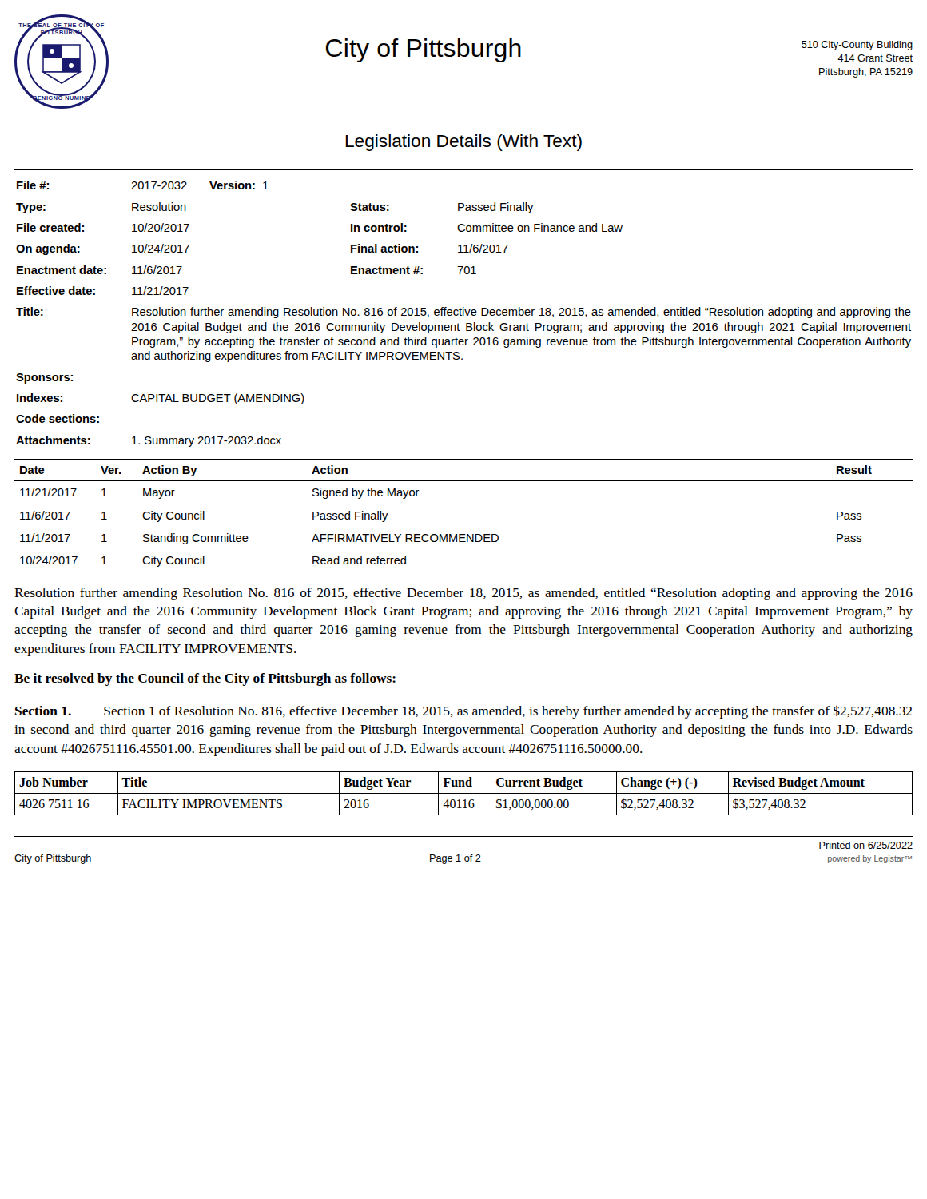THE SEAL OF THE CITY OF PITTSBURGH
BENIGNO NUMINE
City of Pittsburgh
510 City-County Building
414 Grant Street
Pittsburgh, PA 15219
Legislation Details (With Text)
| File #: | 2017-2032 Version: 1 | | |
| Type: | Resolution | Status: | Passed Finally |
| File created: | 10/20/2017 | In control: | Committee on Finance and Law |
| On agenda: | 10/24/2017 | Final action: | 11/6/2017 |
| Enactment date: | 11/6/2017 | Enactment #: | 701 |
| Effective date: | 11/21/2017 | | |
| Title: | Resolution further amending Resolution No. 816 of 2015, effective December 18, 2015, as amended, entitled “Resolution adopting and approving the 2016 Capital Budget and the 2016 Community Development Block Grant Program; and approving the 2016 through 2021 Capital Improvement Program,” by accepting the transfer of second and third quarter 2016 gaming revenue from the Pittsburgh Intergovernmental Cooperation Authority and authorizing expenditures from FACILITY IMPROVEMENTS. |
| Sponsors: | |
| Indexes: | CAPITAL BUDGET (AMENDING) |
| Code sections: | |
| Attachments: | 1. Summary 2017-2032.docx |
| Date | Ver. | Action By | Action | Result |
| --- | --- | --- | --- | --- |
| 11/21/2017 | 1 | Mayor | Signed by the Mayor | |
| 11/6/2017 | 1 | City Council | Passed Finally | Pass |
| 11/1/2017 | 1 | Standing Committee | AFFIRMATIVELY RECOMMENDED | Pass |
| 10/24/2017 | 1 | City Council | Read and referred | |
Resolution further amending Resolution No. 816 of 2015, effective December 18, 2015, as amended, entitled “Resolution adopting and approving the 2016 Capital Budget and the 2016 Community Development Block Grant Program; and approving the 2016 through 2021 Capital Improvement Program,” by accepting the transfer of second and third quarter 2016 gaming revenue from the Pittsburgh Intergovernmental Cooperation Authority and authorizing expenditures from FACILITY IMPROVEMENTS.
Be it resolved by the Council of the City of Pittsburgh as follows:
Section 1. Section 1 of Resolution No. 816, effective December 18, 2015, as amended, is hereby further amended by accepting the transfer of $2,527,408.32 in second and third quarter 2016 gaming revenue from the Pittsburgh Intergovernmental Cooperation Authority and depositing the funds into J.D. Edwards account #4026751116.45501.00. Expenditures shall be paid out of J.D. Edwards account #4026751116.50000.00.
| Job Number | Title | Budget Year | Fund | Current Budget | Change (+) (-) | Revised Budget Amount |
| --- | --- | --- | --- | --- | --- | --- |
| 4026 7511 16 | FACILITY IMPROVEMENTS | 2016 | 40116 | $1,000,000.00 | $2,527,408.32 | $3,527,408.32 |
City of Pittsburgh
Page 1 of 2
Printed on 6/25/2022
powered by Legistar™